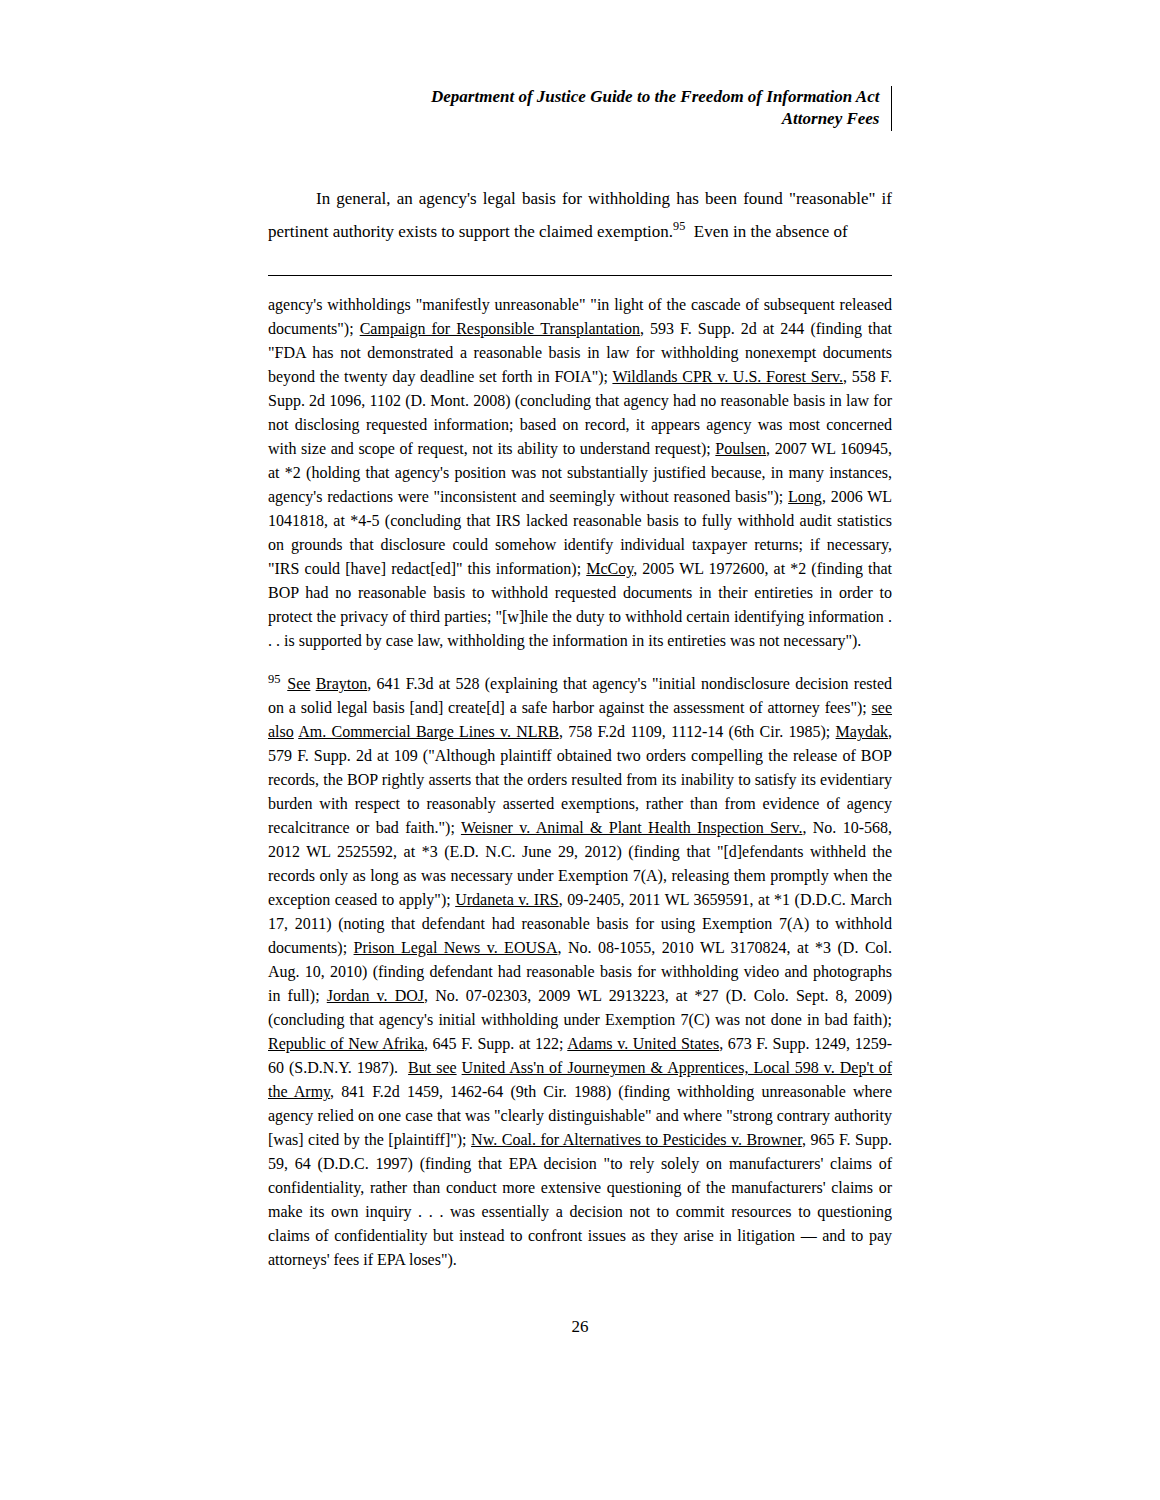Department of Justice Guide to the Freedom of Information Act Attorney Fees
In general, an agency's legal basis for withholding has been found "reasonable" if pertinent authority exists to support the claimed exemption.95 Even in the absence of
agency's withholdings "manifestly unreasonable" "in light of the cascade of subsequent released documents"); Campaign for Responsible Transplantation, 593 F. Supp. 2d at 244 (finding that "FDA has not demonstrated a reasonable basis in law for withholding nonexempt documents beyond the twenty day deadline set forth in FOIA"); Wildlands CPR v. U.S. Forest Serv., 558 F. Supp. 2d 1096, 1102 (D. Mont. 2008) (concluding that agency had no reasonable basis in law for not disclosing requested information; based on record, it appears agency was most concerned with size and scope of request, not its ability to understand request); Poulsen, 2007 WL 160945, at *2 (holding that agency's position was not substantially justified because, in many instances, agency's redactions were "inconsistent and seemingly without reasoned basis"); Long, 2006 WL 1041818, at *4-5 (concluding that IRS lacked reasonable basis to fully withhold audit statistics on grounds that disclosure could somehow identify individual taxpayer returns; if necessary, "IRS could [have] redact[ed]" this information); McCoy, 2005 WL 1972600, at *2 (finding that BOP had no reasonable basis to withhold requested documents in their entireties in order to protect the privacy of third parties; "[w]hile the duty to withhold certain identifying information . . . is supported by case law, withholding the information in its entireties was not necessary").
95 See Brayton, 641 F.3d at 528 (explaining that agency's "initial nondisclosure decision rested on a solid legal basis [and] create[d] a safe harbor against the assessment of attorney fees"); see also Am. Commercial Barge Lines v. NLRB, 758 F.2d 1109, 1112-14 (6th Cir. 1985); Maydak, 579 F. Supp. 2d at 109 ("Although plaintiff obtained two orders compelling the release of BOP records, the BOP rightly asserts that the orders resulted from its inability to satisfy its evidentiary burden with respect to reasonably asserted exemptions, rather than from evidence of agency recalcitrance or bad faith."); Weisner v. Animal & Plant Health Inspection Serv., No. 10-568, 2012 WL 2525592, at *3 (E.D. N.C. June 29, 2012) (finding that "[d]efendants withheld the records only as long as was necessary under Exemption 7(A), releasing them promptly when the exception ceased to apply"); Urdaneta v. IRS, 09-2405, 2011 WL 3659591, at *1 (D.D.C. March 17, 2011) (noting that defendant had reasonable basis for using Exemption 7(A) to withhold documents); Prison Legal News v. EOUSA, No. 08-1055, 2010 WL 3170824, at *3 (D. Col. Aug. 10, 2010) (finding defendant had reasonable basis for withholding video and photographs in full); Jordan v. DOJ, No. 07-02303, 2009 WL 2913223, at *27 (D. Colo. Sept. 8, 2009) (concluding that agency's initial withholding under Exemption 7(C) was not done in bad faith); Republic of New Afrika, 645 F. Supp. at 122; Adams v. United States, 673 F. Supp. 1249, 1259-60 (S.D.N.Y. 1987). But see United Ass'n of Journeymen & Apprentices, Local 598 v. Dep't of the Army, 841 F.2d 1459, 1462-64 (9th Cir. 1988) (finding withholding unreasonable where agency relied on one case that was "clearly distinguishable" and where "strong contrary authority [was] cited by the [plaintiff]"); Nw. Coal. for Alternatives to Pesticides v. Browner, 965 F. Supp. 59, 64 (D.D.C. 1997) (finding that EPA decision "to rely solely on manufacturers' claims of confidentiality, rather than conduct more extensive questioning of the manufacturers' claims or make its own inquiry . . . was essentially a decision not to commit resources to questioning claims of confidentiality but instead to confront issues as they arise in litigation — and to pay attorneys' fees if EPA loses").
26